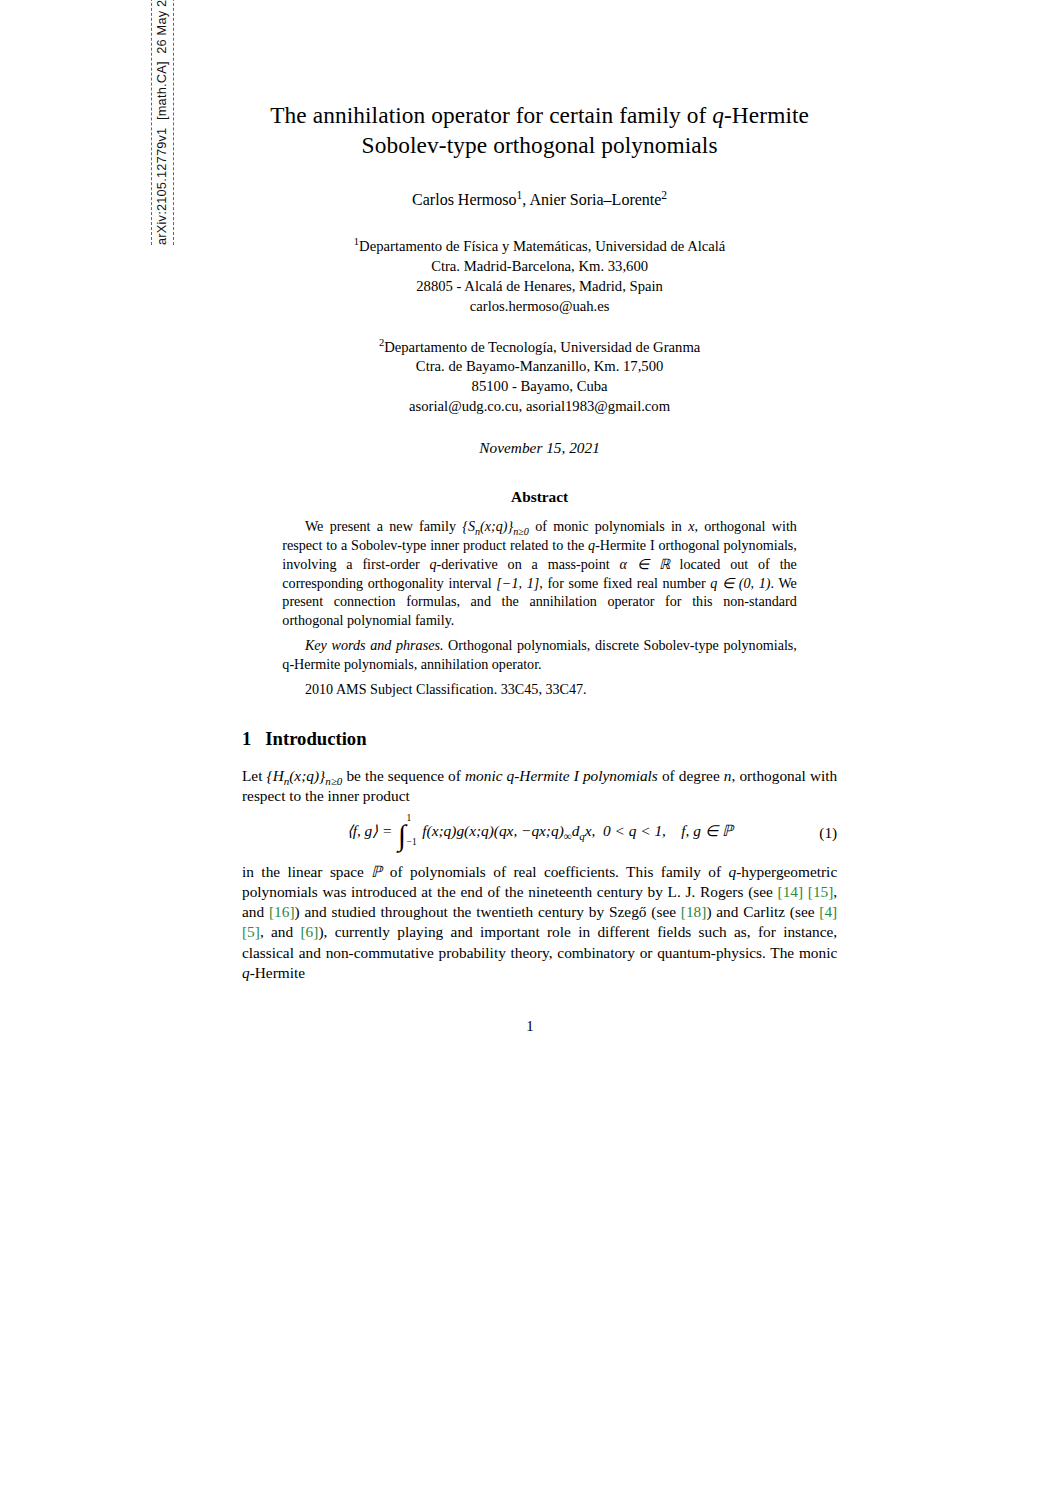arXiv:2105.12779v1 [math.CA] 26 May 2021
The annihilation operator for certain family of q-Hermite
Sobolev-type orthogonal polynomials
Carlos Hermoso1, Anier Soria–Lorente2
1Departamento de Física y Matemáticas, Universidad de Alcalá
Ctra. Madrid-Barcelona, Km. 33,600
28805 - Alcalá de Henares, Madrid, Spain
carlos.hermoso@uah.es
2Departamento de Tecnología, Universidad de Granma
Ctra. de Bayamo-Manzanillo, Km. 17,500
85100 - Bayamo, Cuba
asorial@udg.co.cu, asorial1983@gmail.com
November 15, 2021
Abstract
We present a new family {Sn(x;q)}n≥0 of monic polynomials in x, orthogonal with respect to a Sobolev-type inner product related to the q-Hermite I orthogonal polynomials, involving a first-order q-derivative on a mass-point α ∈ ℝ located out of the corresponding orthogonality interval [−1, 1], for some fixed real number q ∈ (0, 1). We present connection formulas, and the annihilation operator for this non-standard orthogonal polynomial family.
Key words and phrases. Orthogonal polynomials, discrete Sobolev-type polynomials, q-Hermite polynomials, annihilation operator.
2010 AMS Subject Classification. 33C45, 33C47.
1 Introduction
Let {Hn(x;q)}n≥0 be the sequence of monic q-Hermite I polynomials of degree n, orthogonal with respect to the inner product
⟨f, g⟩ = ∫1−1 f(x;q)g(x;q)(qx, −qx;q)∞dqx, 0 < q < 1, f, g ∈ ℙ (1)
in the linear space ℙ of polynomials of real coefficients. This family of q-hypergeometric polynomials was introduced at the end of the nineteenth century by L. J. Rogers (see [14] [15], and [16]) and studied throughout the twentieth century by Szegő (see [18]) and Carlitz (see [4] [5], and [6]), currently playing and important role in different fields such as, for instance, classical and non-commutative probability theory, combinatory or quantum-physics. The monic q-Hermite
1